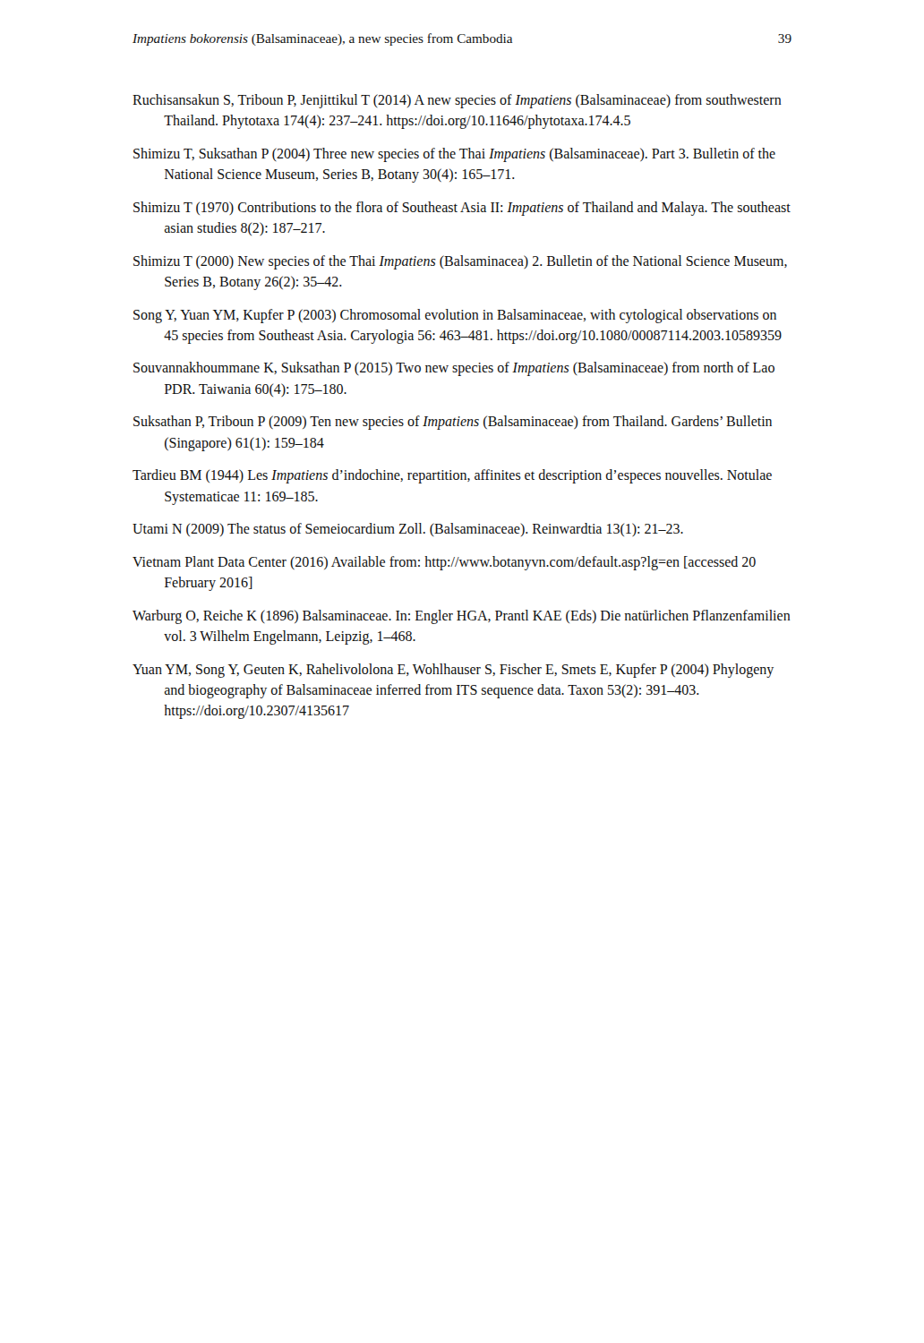Impatiens bokorensis (Balsaminaceae), a new species from Cambodia 39
Ruchisansakun S, Triboun P, Jenjittikul T (2014) A new species of Impatiens (Balsaminaceae) from southwestern Thailand. Phytotaxa 174(4): 237–241. https://doi.org/10.11646/phytotaxa.174.4.5
Shimizu T, Suksathan P (2004) Three new species of the Thai Impatiens (Balsaminaceae). Part 3. Bulletin of the National Science Museum, Series B, Botany 30(4): 165–171.
Shimizu T (1970) Contributions to the flora of Southeast Asia II: Impatiens of Thailand and Malaya. The southeast asian studies 8(2): 187–217.
Shimizu T (2000) New species of the Thai Impatiens (Balsaminacea) 2. Bulletin of the National Science Museum, Series B, Botany 26(2): 35–42.
Song Y, Yuan YM, Kupfer P (2003) Chromosomal evolution in Balsaminaceae, with cytological observations on 45 species from Southeast Asia. Caryologia 56: 463–481. https://doi.org/10.1080/00087114.2003.10589359
Souvannakhoummane K, Suksathan P (2015) Two new species of Impatiens (Balsaminaceae) from north of Lao PDR. Taiwania 60(4): 175–180.
Suksathan P, Triboun P (2009) Ten new species of Impatiens (Balsaminaceae) from Thailand. Gardens’ Bulletin (Singapore) 61(1): 159–184
Tardieu BM (1944) Les Impatiens d’indochine, repartition, affinites et description d’especes nouvelles. Notulae Systematicae 11: 169–185.
Utami N (2009) The status of Semeiocardium Zoll. (Balsaminaceae). Reinwardtia 13(1): 21–23.
Vietnam Plant Data Center (2016) Available from: http://www.botanyvn.com/default.asp?lg=en [accessed 20 February 2016]
Warburg O, Reiche K (1896) Balsaminaceae. In: Engler HGA, Prantl KAE (Eds) Die natürlichen Pflanzenfamilien vol. 3 Wilhelm Engelmann, Leipzig, 1–468.
Yuan YM, Song Y, Geuten K, Rahelivololona E, Wohlhauser S, Fischer E, Smets E, Kupfer P (2004) Phylogeny and biogeography of Balsaminaceae inferred from ITS sequence data. Taxon 53(2): 391–403. https://doi.org/10.2307/4135617